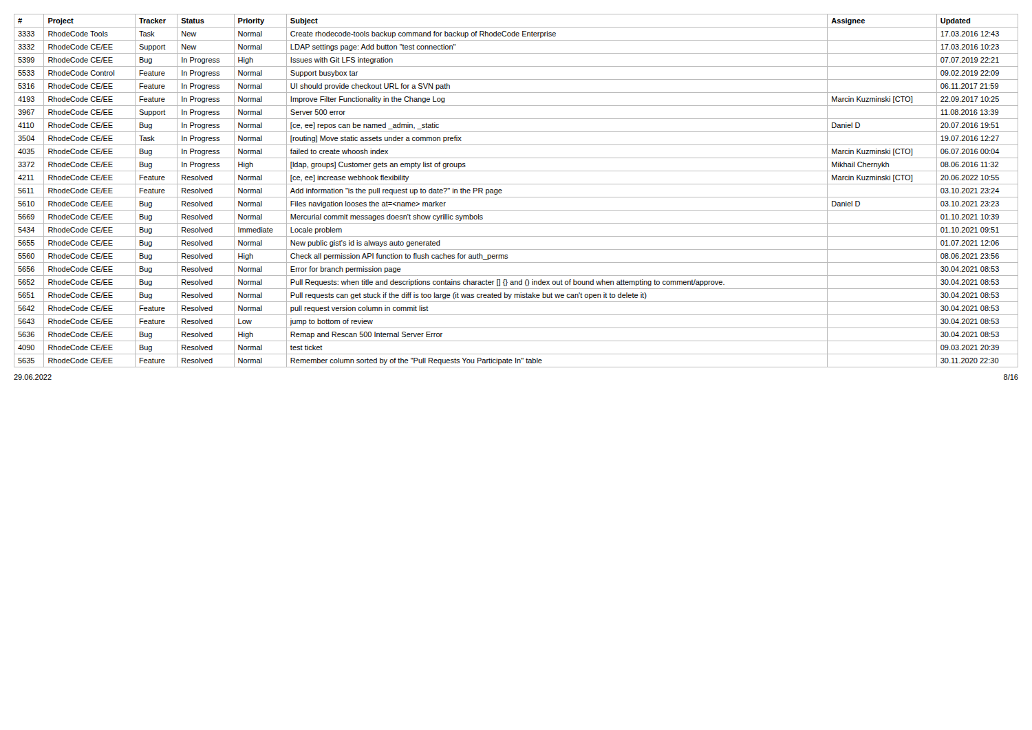| # | Project | Tracker | Status | Priority | Subject | Assignee | Updated |
| --- | --- | --- | --- | --- | --- | --- | --- |
| 3333 | RhodeCode Tools | Task | New | Normal | Create rhodecode-tools backup command for backup of RhodeCode Enterprise | | 17.03.2016 12:43 |
| 3332 | RhodeCode CE/EE | Support | New | Normal | LDAP settings page: Add button "test connection" | | 17.03.2016 10:23 |
| 5399 | RhodeCode CE/EE | Bug | In Progress | High | Issues with Git LFS integration | | 07.07.2019 22:21 |
| 5533 | RhodeCode Control | Feature | In Progress | Normal | Support busybox tar | | 09.02.2019 22:09 |
| 5316 | RhodeCode CE/EE | Feature | In Progress | Normal | UI should provide checkout URL for a SVN path | | 06.11.2017 21:59 |
| 4193 | RhodeCode CE/EE | Feature | In Progress | Normal | Improve Filter Functionality in the Change Log | Marcin Kuzminski [CTO] | 22.09.2017 10:25 |
| 3967 | RhodeCode CE/EE | Support | In Progress | Normal | Server 500 error | | 11.08.2016 13:39 |
| 4110 | RhodeCode CE/EE | Bug | In Progress | Normal | [ce, ee] repos can be named _admin, _static | Daniel D | 20.07.2016 19:51 |
| 3504 | RhodeCode CE/EE | Task | In Progress | Normal | [routing] Move static assets under a common prefix | | 19.07.2016 12:27 |
| 4035 | RhodeCode CE/EE | Bug | In Progress | Normal | failed to create whoosh index | Marcin Kuzminski [CTO] | 06.07.2016 00:04 |
| 3372 | RhodeCode CE/EE | Bug | In Progress | High | [ldap, groups] Customer gets an empty list of groups | Mikhail Chernykh | 08.06.2016 11:32 |
| 4211 | RhodeCode CE/EE | Feature | Resolved | Normal | [ce, ee] increase webhook flexibility | Marcin Kuzminski [CTO] | 20.06.2022 10:55 |
| 5611 | RhodeCode CE/EE | Feature | Resolved | Normal | Add information "is the pull request up to date?" in the PR page | | 03.10.2021 23:24 |
| 5610 | RhodeCode CE/EE | Bug | Resolved | Normal | Files navigation looses the at=<name> marker | Daniel D | 03.10.2021 23:23 |
| 5669 | RhodeCode CE/EE | Bug | Resolved | Normal | Mercurial commit messages doesn't show cyrillic symbols | | 01.10.2021 10:39 |
| 5434 | RhodeCode CE/EE | Bug | Resolved | Immediate | Locale problem | | 01.10.2021 09:51 |
| 5655 | RhodeCode CE/EE | Bug | Resolved | Normal | New public gist's id is always auto generated | | 01.07.2021 12:06 |
| 5560 | RhodeCode CE/EE | Bug | Resolved | High | Check all permission API function to flush caches for auth_perms | | 08.06.2021 23:56 |
| 5656 | RhodeCode CE/EE | Bug | Resolved | Normal | Error for branch permission page | | 30.04.2021 08:53 |
| 5652 | RhodeCode CE/EE | Bug | Resolved | Normal | Pull Requests: when title and descriptions contains character [] {} and () index out of bound when attempting to comment/approve. | | 30.04.2021 08:53 |
| 5651 | RhodeCode CE/EE | Bug | Resolved | Normal | Pull requests can get stuck if the diff is too large (it was created by mistake but we can't open it to delete it) | | 30.04.2021 08:53 |
| 5642 | RhodeCode CE/EE | Feature | Resolved | Normal | pull request version column in commit list | | 30.04.2021 08:53 |
| 5643 | RhodeCode CE/EE | Feature | Resolved | Low | jump to bottom of review | | 30.04.2021 08:53 |
| 5636 | RhodeCode CE/EE | Bug | Resolved | High | Remap and Rescan 500 Internal Server Error | | 30.04.2021 08:53 |
| 4090 | RhodeCode CE/EE | Bug | Resolved | Normal | test ticket | | 09.03.2021 20:39 |
| 5635 | RhodeCode CE/EE | Feature | Resolved | Normal | Remember column sorted by of the "Pull Requests You Participate In" table | | 30.11.2020 22:30 |
29.06.2022 8/16